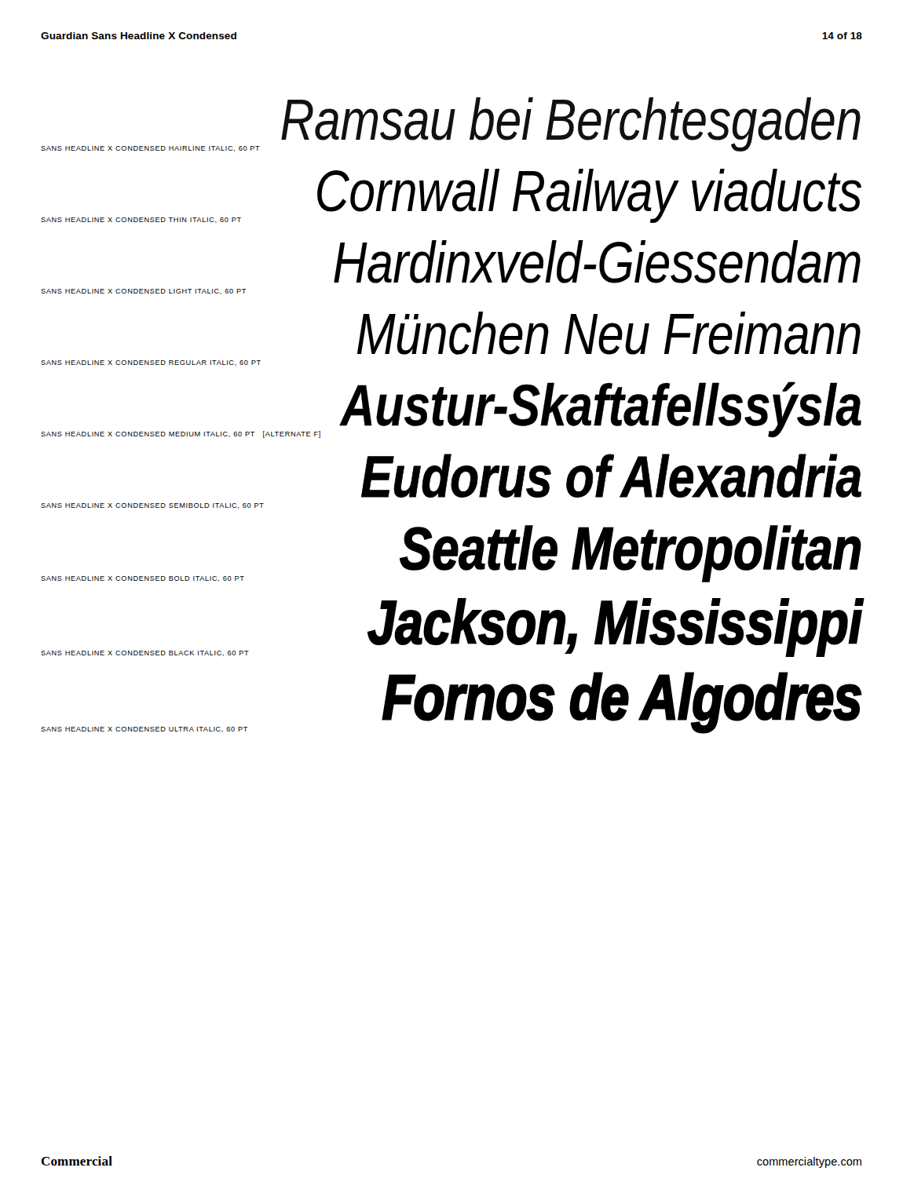Guardian Sans Headline X Condensed
14 of 18
Ramsau bei Berchtesgaden
Sans Headline X Condensed Hairline Italic, 60 pt
Cornwall Railway viaducts
Sans Headline X Condensed Thin Italic, 60 pt
Hardinxveld-Giessendam
Sans Headline X Condensed Light Italic, 60 pt
München Neu Freimann
Sans Headline X Condensed Regular Italic, 60 pt
Austur-Skaftafellssýsla
Sans Headline X Condensed Medium Italic, 60 pt [Alternate f]
Eudorus of Alexandria
Sans Headline X Condensed Semibold Italic, 60 pt
Seattle Metropolitan
Sans Headline X Condensed Bold Italic, 60 pt
Jackson, Mississippi
Sans Headline X Condensed Black Italic, 60 pt
Fornos de Algodres
Sans Headline X Condensed Ultra Italic, 60 pt
Commercial
commercialtype.com